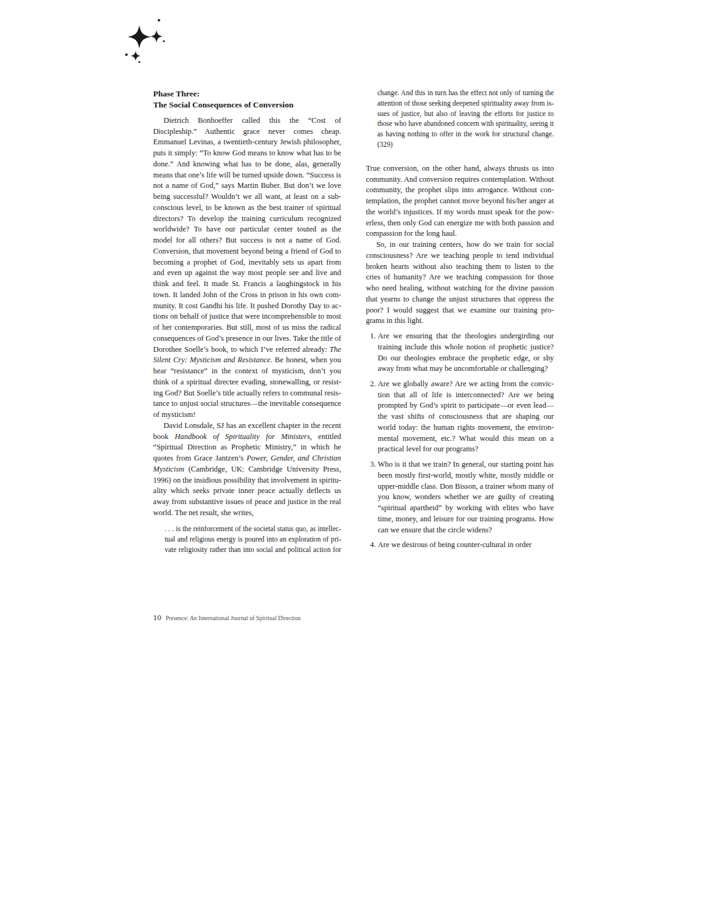Phase Three: The Social Consequences of Conversion
Dietrich Bonhoeffer called this the “Cost of Discipleship.” Authentic grace never comes cheap. Emmanuel Levinas, a twentieth-century Jewish philosopher, puts it simply: “To know God means to know what has to be done.” And knowing what has to be done, alas, generally means that one’s life will be turned upside down. “Success is not a name of God,” says Martin Buber. But don’t we love being successful? Wouldn’t we all want, at least on a subconscious level, to be known as the best trainer of spiritual directors? To develop the training curriculum recognized worldwide? To have our particular center touted as the model for all others? But success is not a name of God. Conversion, that movement beyond being a friend of God to becoming a prophet of God, inevitably sets us apart from and even up against the way most people see and live and think and feel. It made St. Francis a laughingstock in his town. It landed John of the Cross in prison in his own community. It cost Gandhi his life. It pushed Dorothy Day to actions on behalf of justice that were incomprehensible to most of her contemporaries. But still, most of us miss the radical consequences of God’s presence in our lives. Take the title of Dorothee Soelle’s book, to which I’ve referred already: The Silent Cry: Mysticism and Resistance. Be honest, when you hear “resistance” in the context of mysticism, don’t you think of a spiritual directee evading, stonewalling, or resisting God? But Soelle’s title actually refers to communal resistance to unjust social structures—the inevitable consequence of mysticism!
David Lonsdale, SJ has an excellent chapter in the recent book Handbook of Spirituality for Ministers, entitled “Spiritual Direction as Prophetic Ministry,” in which he quotes from Grace Jantzen’s Power, Gender, and Christian Mysticism (Cambridge, UK: Cambridge University Press, 1996) on the insidious possibility that involvement in spirituality which seeks private inner peace actually deflects us away from substantive issues of peace and justice in the real world. The net result, she writes,
. . . is the reinforcement of the societal status quo, as intellectual and religious energy is poured into an exploration of private religiosity rather than into social and political action for change. And this in turn has the effect not only of turning the attention of those seeking deepened spirituality away from issues of justice, but also of leaving the efforts for justice to those who have abandoned concern with spirituality, seeing it as having nothing to offer in the work for structural change. (329)
True conversion, on the other hand, always thrusts us into community. And conversion requires contemplation. Without community, the prophet slips into arrogance. Without contemplation, the prophet cannot move beyond his/her anger at the world’s injustices. If my words must speak for the powerless, then only God can energize me with both passion and compassion for the long haul.
So, in our training centers, how do we train for social consciousness? Are we teaching people to tend individual broken hearts without also teaching them to listen to the cries of humanity? Are we teaching compassion for those who need healing, without watching for the divine passion that yearns to change the unjust structures that oppress the poor? I would suggest that we examine our training programs in this light.
Are we ensuring that the theologies undergirding our training include this whole notion of prophetic justice? Do our theologies embrace the prophetic edge, or shy away from what may be uncomfortable or challenging?
Are we globally aware? Are we acting from the conviction that all of life is interconnected? Are we being prompted by God’s spirit to participate—or even lead—the vast shifts of consciousness that are shaping our world today: the human rights movement, the environmental movement, etc.? What would this mean on a practical level for our programs?
Who is it that we train? In general, our starting point has been mostly first-world, mostly white, mostly middle or upper-middle class. Don Bisson, a trainer whom many of you know, wonders whether we are guilty of creating “spiritual apartheid” by working with elites who have time, money, and leisure for our training programs. How can we ensure that the circle widens?
Are we desirous of being counter-cultural in order
10 Presence: An International Journal of Spiritual Direction